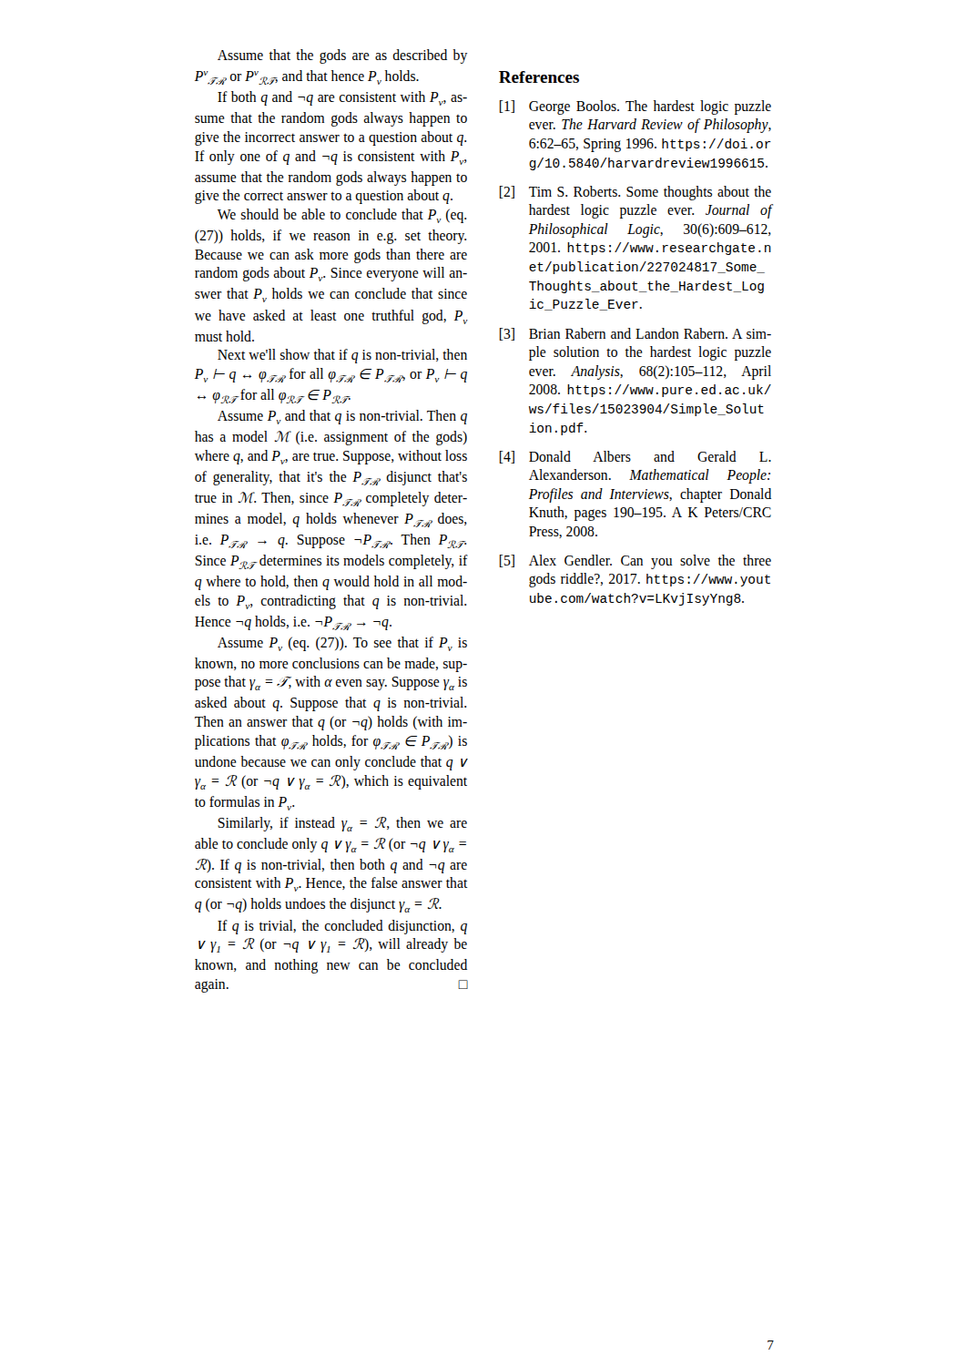Assume that the gods are as described by Pν𝒯ℛ or Pνℛ𝒯, and that hence Pν holds.
If both q and ¬q are consistent with Pν, assume that the random gods always happen to give the incorrect answer to a question about q. If only one of q and ¬q is consistent with Pν, assume that the random gods always happen to give the correct answer to a question about q.
We should be able to conclude that Pν (eq. (27)) holds, if we reason in e.g. set theory. Because we can ask more gods than there are random gods about Pν. Since everyone will answer that Pν holds we can conclude that since we have asked at least one truthful god, Pν must hold.
Next we'll show that if q is non-trivial, then Pν ⊢ q ↔ φ𝒯ℛ for all φ𝒯ℛ ∈ P𝒯ℛ, or Pν ⊢ q ↔ φℛ𝒯 for all φℛ𝒯 ∈ Pℛ𝒯.
Assume Pν and that q is non-trivial. Then q has a model ℳ (i.e. assignment of the gods) where q, and Pν, are true. Suppose, without loss of generality, that it's the P𝒯ℛ disjunct that's true in ℳ. Then, since P𝒯ℛ completely determines a model, q holds whenever P𝒯ℛ does, i.e. P𝒯ℛ → q. Suppose ¬P𝒯ℛ. Then Pℛ𝒯. Since Pℛ𝒯 determines its models completely, if q where to hold, then q would hold in all models to Pν, contradicting that q is non-trivial. Hence ¬q holds, i.e. ¬P𝒯ℛ → ¬q.
Assume Pν (eq. (27)). To see that if Pν is known, no more conclusions can be made, suppose that γα = 𝒯, with α even say. Suppose γα is asked about q. Suppose that q is non-trivial. Then an answer that q (or ¬q) holds (with implications that φ𝒯ℛ holds, for φ𝒯ℛ ∈ P𝒯ℛ) is undone because we can only conclude that q ∨ γα = ℛ (or ¬q ∨ γα = ℛ), which is equivalent to formulas in Pν.
Similarly, if instead γα = ℛ, then we are able to conclude only q ∨ γα = ℛ (or ¬q ∨ γα = ℛ). If q is non-trivial, then both q and ¬q are consistent with Pν. Hence, the false answer that q (or ¬q) holds undoes the disjunct γα = ℛ.
If q is trivial, the concluded disjunction, q ∨ γ1 = ℛ (or ¬q ∨ γ1 = ℛ), will already be known, and nothing new can be concluded again. □
References
George Boolos. The hardest logic puzzle ever. The Harvard Review of Philosophy, 6:62–65, Spring 1996. https://doi.org/10.5840/harvardreview1996615.
Tim S. Roberts. Some thoughts about the hardest logic puzzle ever. Journal of Philosophical Logic, 30(6):609–612, 2001. https://www.researchgate.net/publication/227024817_Some_Thoughts_about_the_Hardest_Logic_Puzzle_Ever.
Brian Rabern and Landon Rabern. A simple solution to the hardest logic puzzle ever. Analysis, 68(2):105–112, April 2008. https://www.pure.ed.ac.uk/ws/files/15023904/Simple_Solution.pdf.
Donald Albers and Gerald L. Alexanderson. Mathematical People: Profiles and Interviews, chapter Donald Knuth, pages 190–195. A K Peters/CRC Press, 2008.
Alex Gendler. Can you solve the three gods riddle?, 2017. https://www.youtube.com/watch?v=LKvjIsyYng8.
7